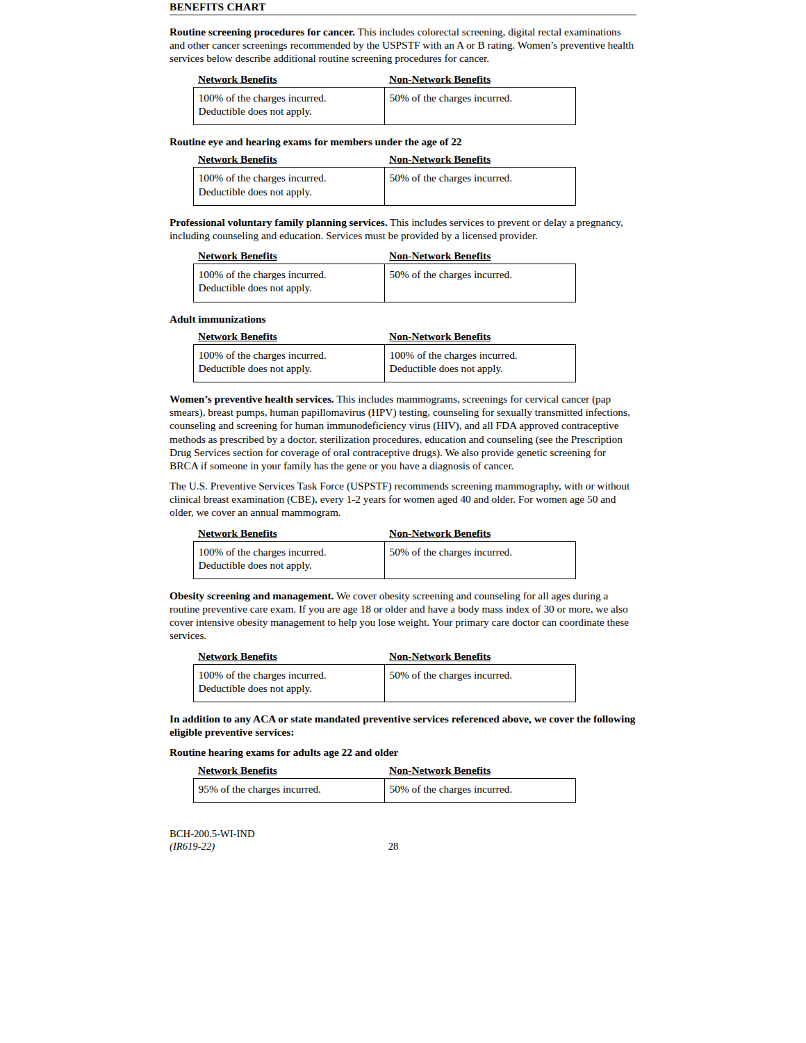BENEFITS CHART
Routine screening procedures for cancer. This includes colorectal screening, digital rectal examinations and other cancer screenings recommended by the USPSTF with an A or B rating. Women’s preventive health services below describe additional routine screening procedures for cancer.
| Network Benefits | Non-Network Benefits |
| 100% of the charges incurred. Deductible does not apply. | 50% of the charges incurred. |
Routine eye and hearing exams for members under the age of 22
| Network Benefits | Non-Network Benefits |
| 100% of the charges incurred. Deductible does not apply. | 50% of the charges incurred. |
Professional voluntary family planning services. This includes services to prevent or delay a pregnancy, including counseling and education. Services must be provided by a licensed provider.
| Network Benefits | Non-Network Benefits |
| 100% of the charges incurred. Deductible does not apply. | 50% of the charges incurred. |
Adult immunizations
| Network Benefits | Non-Network Benefits |
| 100% of the charges incurred. Deductible does not apply. | 100% of the charges incurred. Deductible does not apply. |
Women’s preventive health services. This includes mammograms, screenings for cervical cancer (pap smears), breast pumps, human papillomavirus (HPV) testing, counseling for sexually transmitted infections, counseling and screening for human immunodeficiency virus (HIV), and all FDA approved contraceptive methods as prescribed by a doctor, sterilization procedures, education and counseling (see the Prescription Drug Services section for coverage of oral contraceptive drugs). We also provide genetic screening for BRCA if someone in your family has the gene or you have a diagnosis of cancer.
The U.S. Preventive Services Task Force (USPSTF) recommends screening mammography, with or without clinical breast examination (CBE), every 1-2 years for women aged 40 and older. For women age 50 and older, we cover an annual mammogram.
| Network Benefits | Non-Network Benefits |
| 100% of the charges incurred. Deductible does not apply. | 50% of the charges incurred. |
Obesity screening and management. We cover obesity screening and counseling for all ages during a routine preventive care exam. If you are age 18 or older and have a body mass index of 30 or more, we also cover intensive obesity management to help you lose weight. Your primary care doctor can coordinate these services.
| Network Benefits | Non-Network Benefits |
| 100% of the charges incurred. Deductible does not apply. | 50% of the charges incurred. |
In addition to any ACA or state mandated preventive services referenced above, we cover the following eligible preventive services:
Routine hearing exams for adults age 22 and older
| Network Benefits | Non-Network Benefits |
| 95% of the charges incurred. | 50% of the charges incurred. |
BCH-200.5-WI-IND (IR619-22) 28